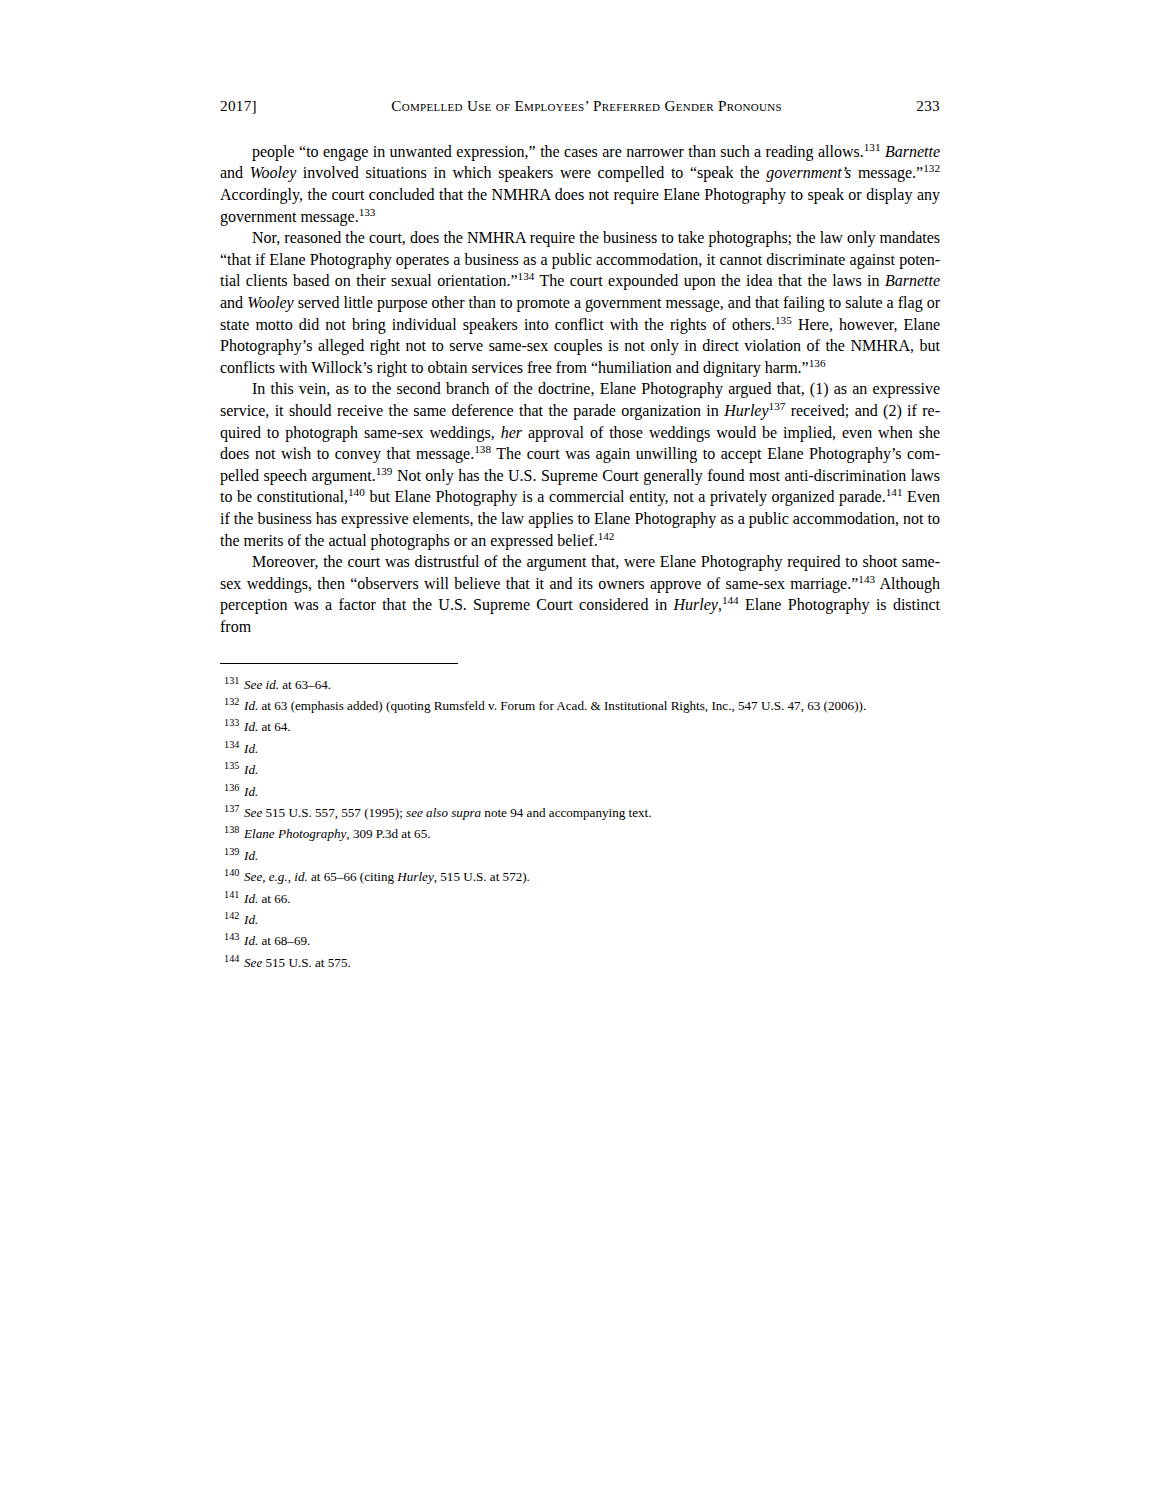2017] Compelled Use of Employees’ Preferred Gender Pronouns 233
people “to engage in unwanted expression,” the cases are narrower than such a reading allows.131 Barnette and Wooley involved situations in which speakers were compelled to “speak the government’s message.”132 Accordingly, the court concluded that the NMHRA does not require Elane Photography to speak or display any government message.133
Nor, reasoned the court, does the NMHRA require the business to take photographs; the law only mandates “that if Elane Photography operates a business as a public accommodation, it cannot discriminate against potential clients based on their sexual orientation.”134 The court expounded upon the idea that the laws in Barnette and Wooley served little purpose other than to promote a government message, and that failing to salute a flag or state motto did not bring individual speakers into conflict with the rights of others.135 Here, however, Elane Photography’s alleged right not to serve same-sex couples is not only in direct violation of the NMHRA, but conflicts with Willock’s right to obtain services free from “humiliation and dignitary harm.”136
In this vein, as to the second branch of the doctrine, Elane Photography argued that, (1) as an expressive service, it should receive the same deference that the parade organization in Hurley137 received; and (2) if required to photograph same-sex weddings, her approval of those weddings would be implied, even when she does not wish to convey that message.138 The court was again unwilling to accept Elane Photography’s compelled speech argument.139 Not only has the U.S. Supreme Court generally found most anti-discrimination laws to be constitutional,140 but Elane Photography is a commercial entity, not a privately organized parade.141 Even if the business has expressive elements, the law applies to Elane Photography as a public accommodation, not to the merits of the actual photographs or an expressed belief.142
Moreover, the court was distrustful of the argument that, were Elane Photography required to shoot same-sex weddings, then “observers will believe that it and its owners approve of same-sex marriage.”143 Although perception was a factor that the U.S. Supreme Court considered in Hurley,144 Elane Photography is distinct from
131 See id. at 63–64.
132 Id. at 63 (emphasis added) (quoting Rumsfeld v. Forum for Acad. & Institutional Rights, Inc., 547 U.S. 47, 63 (2006)).
133 Id. at 64.
134 Id.
135 Id.
136 Id.
137 See 515 U.S. 557, 557 (1995); see also supra note 94 and accompanying text.
138 Elane Photography, 309 P.3d at 65.
139 Id.
140 See, e.g., id. at 65–66 (citing Hurley, 515 U.S. at 572).
141 Id. at 66.
142 Id.
143 Id. at 68–69.
144 See 515 U.S. at 575.